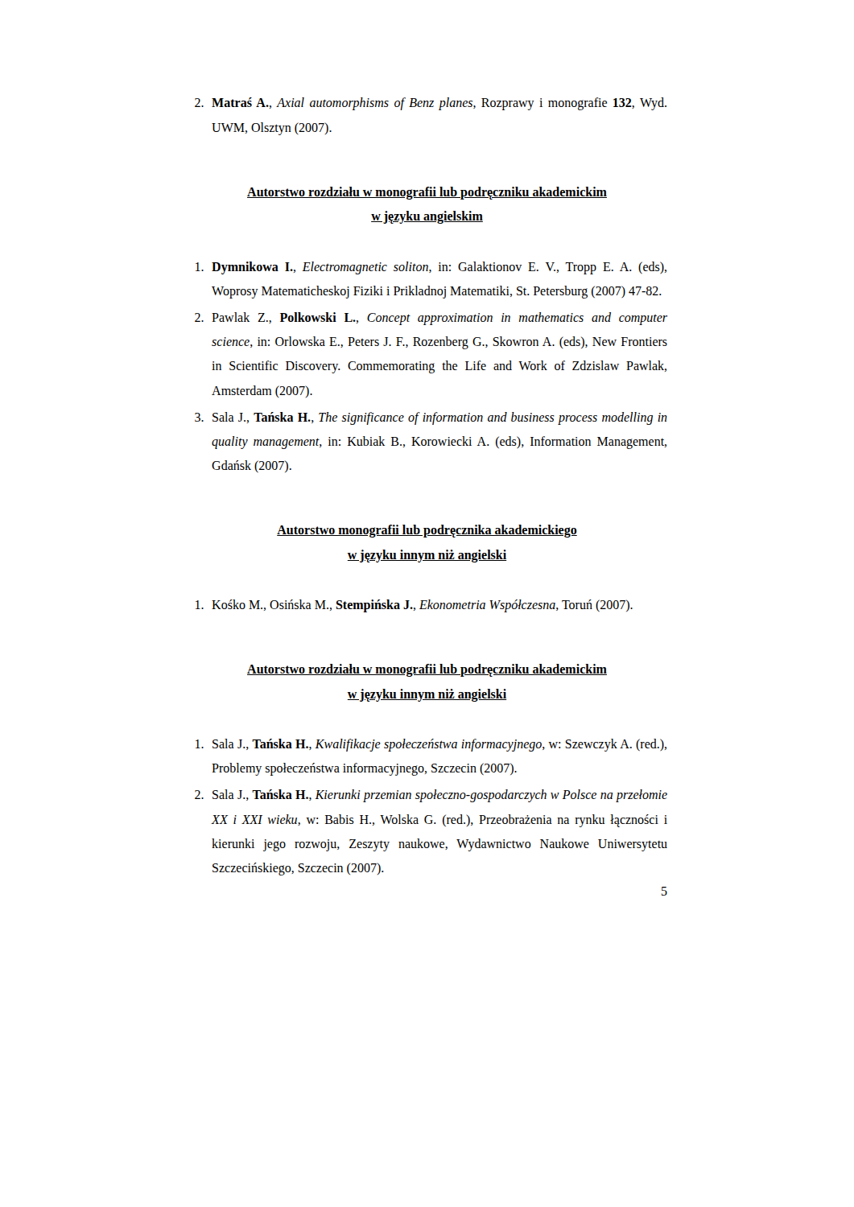Matraś A., Axial automorphisms of Benz planes, Rozprawy i monografie 132, Wyd. UWM, Olsztyn (2007).
Autorstwo rozdziału w monografii lub podręczniku akademickim
w języku angielskim
Dymnikowa I., Electromagnetic soliton, in: Galaktionov E. V., Tropp E. A. (eds), Woprosy Matematicheskoj Fiziki i Prikladnoj Matematiki, St. Petersburg (2007) 47-82.
Pawlak Z., Polkowski L., Concept approximation in mathematics and computer science, in: Orlowska E., Peters J. F., Rozenberg G., Skowron A. (eds), New Frontiers in Scientific Discovery. Commemorating the Life and Work of Zdzislaw Pawlak, Amsterdam (2007).
Sala J., Tańska H., The significance of information and business process modelling in quality management, in: Kubiak B., Korowiecki A. (eds), Information Management, Gdańsk (2007).
Autorstwo monografii lub podręcznika akademickiego
w języku innym niż angielski
Kośko M., Osińska M., Stempińska J., Ekonometria Współczesna, Toruń (2007).
Autorstwo rozdziału w monografii lub podręczniku akademickim
w języku innym niż angielski
Sala J., Tańska H., Kwalifikacje społeczeństwa informacyjnego, w: Szewczyk A. (red.), Problemy społeczeństwa informacyjnego, Szczecin (2007).
Sala J., Tańska H., Kierunki przemian społeczno-gospodarczych w Polsce na przełomie XX i XXI wieku, w: Babis H., Wolska G. (red.), Przeobrażenia na rynku łączności i kierunki jego rozwoju, Zeszyty naukowe, Wydawnictwo Naukowe Uniwersytetu Szczecińskiego, Szczecin (2007).
5